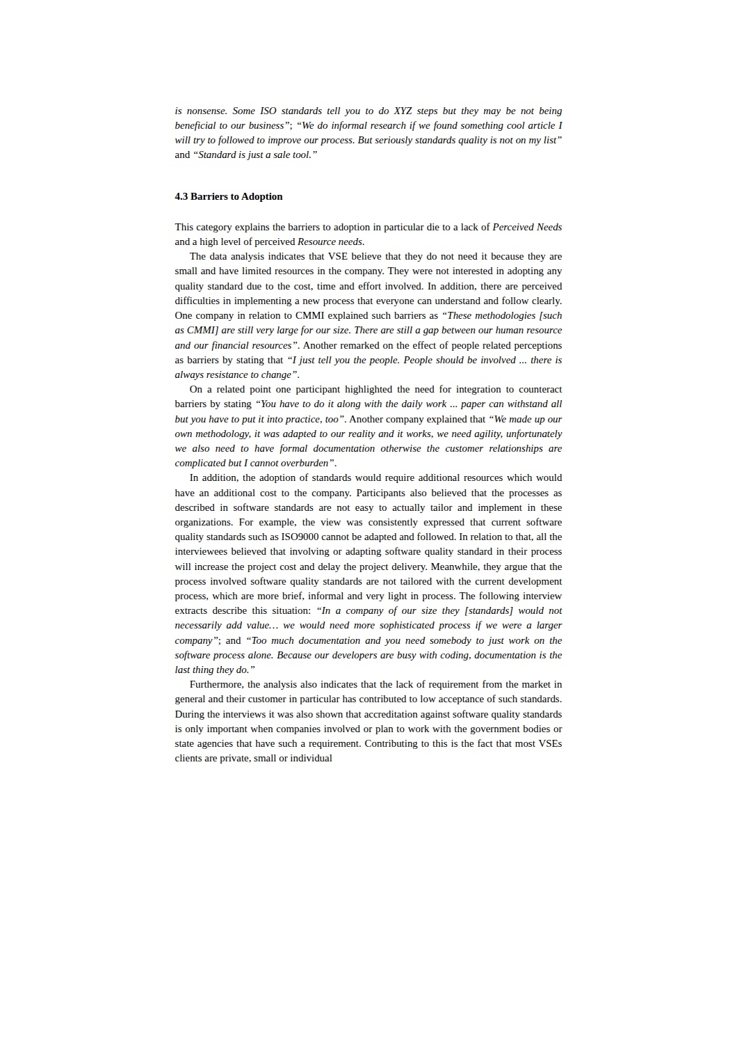is nonsense. Some ISO standards tell you to do XYZ steps but they may be not being beneficial to our business”; “We do informal research if we found something cool article I will try to followed to improve our process. But seriously standards quality is not on my list” and “Standard is just a sale tool.”
4.3 Barriers to Adoption
This category explains the barriers to adoption in particular die to a lack of Perceived Needs and a high level of perceived Resource needs.
The data analysis indicates that VSE believe that they do not need it because they are small and have limited resources in the company. They were not interested in adopting any quality standard due to the cost, time and effort involved. In addition, there are perceived difficulties in implementing a new process that everyone can understand and follow clearly. One company in relation to CMMI explained such barriers as “These methodologies [such as CMMI] are still very large for our size. There are still a gap between our human resource and our financial resources”. Another remarked on the effect of people related perceptions as barriers by stating that “I just tell you the people. People should be involved ... there is always resistance to change”.
On a related point one participant highlighted the need for integration to counteract barriers by stating “You have to do it along with the daily work ... paper can withstand all but you have to put it into practice, too”. Another company explained that “We made up our own methodology, it was adapted to our reality and it works, we need agility, unfortunately we also need to have formal documentation otherwise the customer relationships are complicated but I cannot overburden”.
In addition, the adoption of standards would require additional resources which would have an additional cost to the company. Participants also believed that the processes as described in software standards are not easy to actually tailor and implement in these organizations. For example, the view was consistently expressed that current software quality standards such as ISO9000 cannot be adapted and followed. In relation to that, all the interviewees believed that involving or adapting software quality standard in their process will increase the project cost and delay the project delivery. Meanwhile, they argue that the process involved software quality standards are not tailored with the current development process, which are more brief, informal and very light in process. The following interview extracts describe this situation: “In a company of our size they [standards] would not necessarily add value… we would need more sophisticated process if we were a larger company”; and “Too much documentation and you need somebody to just work on the software process alone. Because our developers are busy with coding, documentation is the last thing they do.”
Furthermore, the analysis also indicates that the lack of requirement from the market in general and their customer in particular has contributed to low acceptance of such standards. During the interviews it was also shown that accreditation against software quality standards is only important when companies involved or plan to work with the government bodies or state agencies that have such a requirement. Contributing to this is the fact that most VSEs clients are private, small or individual